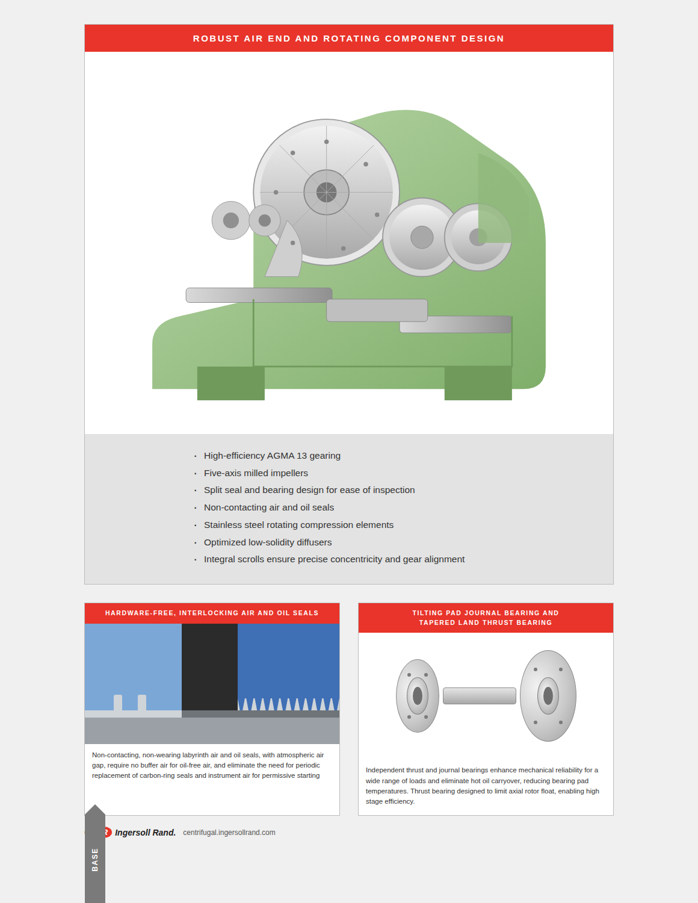ROBUST AIR END AND ROTATING COMPONENT DESIGN
BASE
High-efficiency AGMA 13 gearing
Five-axis milled impellers
Split seal and bearing design for ease of inspection
Non-contacting air and oil seals
Stainless steel rotating compression elements
Optimized low-solidity diffusers
Integral scrolls ensure precise concentricity and gear alignment
HARDWARE-FREE, INTERLOCKING AIR AND OIL SEALS
Non-contacting, non-wearing labyrinth air and oil seals, with atmospheric air gap, require no buffer air for oil-free air, and eliminate the need for periodic replacement of carbon-ring seals and instrument air for permissive starting
TILTING PAD JOURNAL BEARING AND
TAPERED LAND THRUST BEARING
Independent thrust and journal bearings enhance mechanical reliability for a wide range of loads and eliminate hot oil carryover, reducing bearing pad temperatures. Thrust bearing designed to limit axial rotor float, enabling high stage efficiency.
6 IR Ingersoll Rand. centrifugal.ingersollrand.com